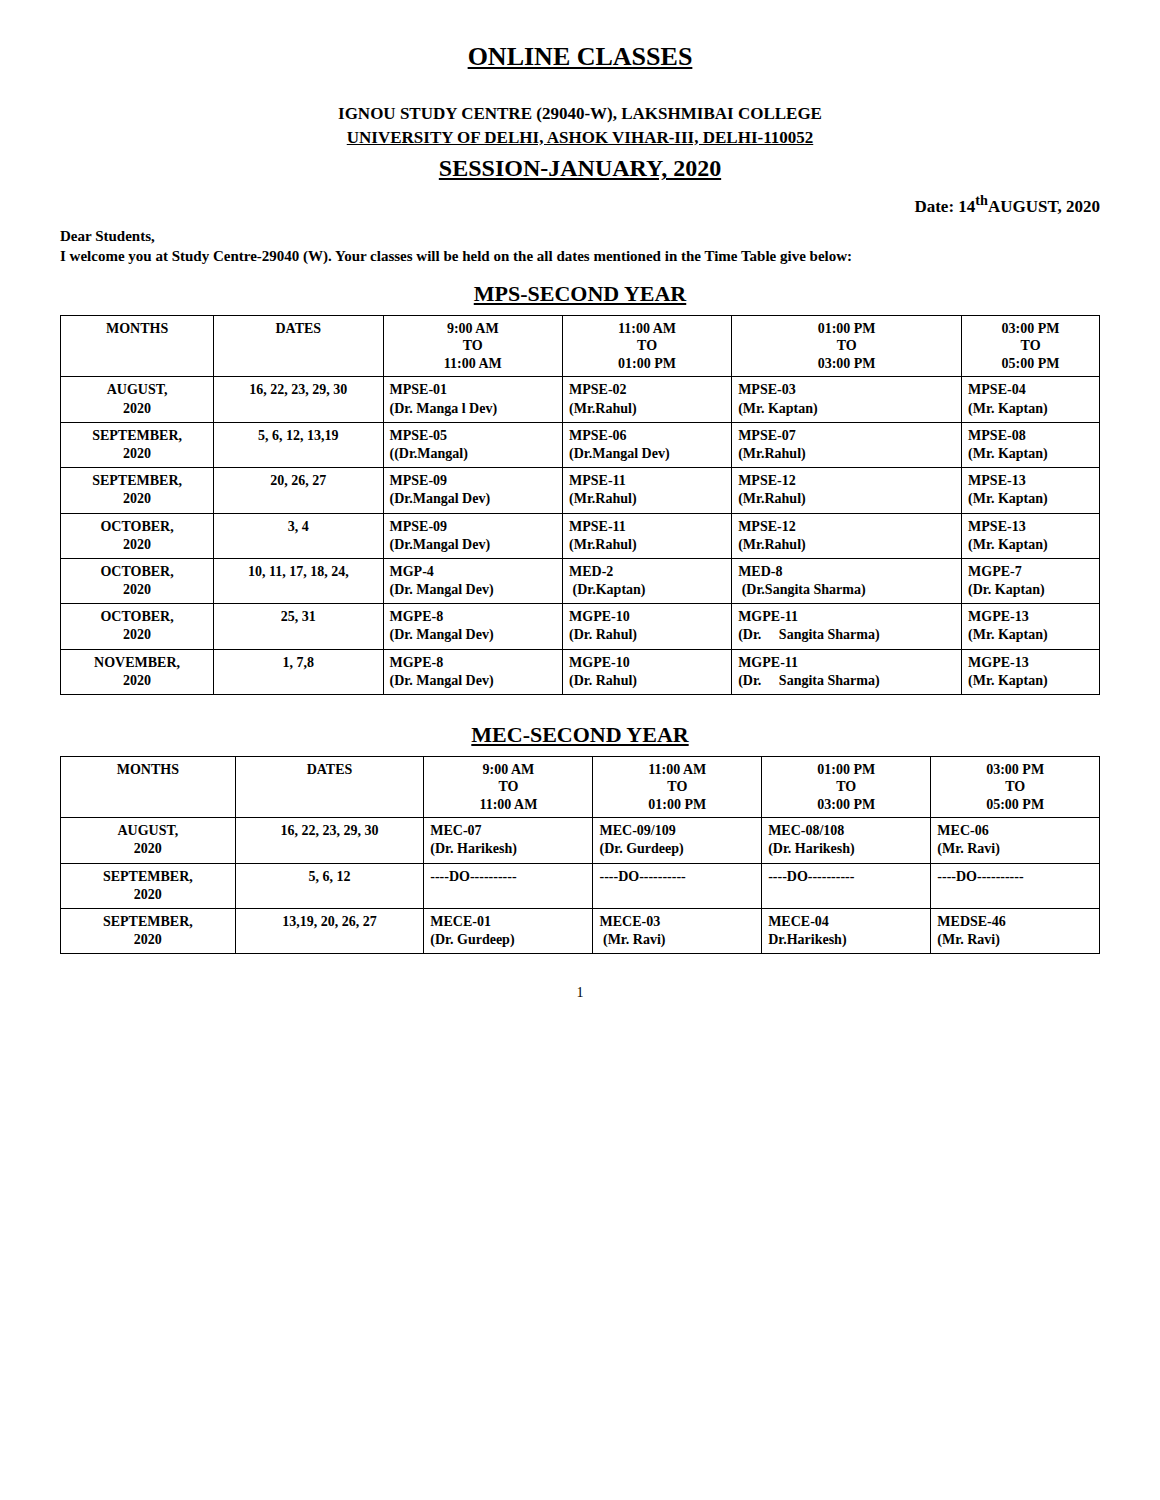ONLINE CLASSES
IGNOU STUDY CENTRE (29040-W), LAKSHMIBAI COLLEGE
UNIVERSITY OF DELHI, ASHOK VIHAR-III, DELHI-110052
SESSION-JANUARY, 2020
Date: 14thAUGUST, 2020
Dear Students,
I welcome you at Study Centre-29040 (W). Your classes will be held on the all dates mentioned in the Time Table give below:
MPS-SECOND YEAR
| MONTHS | DATES | 9:00 AM TO 11:00 AM | 11:00 AM TO 01:00 PM | 01:00 PM TO 03:00 PM | 03:00 PM TO 05:00 PM |
| --- | --- | --- | --- | --- | --- |
| AUGUST, 2020 | 16, 22, 23, 29, 30 | MPSE-01 (Dr. Manga l Dev) | MPSE-02 (Mr.Rahul) | MPSE-03 (Mr. Kaptan) | MPSE-04 (Mr. Kaptan) |
| SEPTEMBER, 2020 | 5, 6, 12, 13,19 | MPSE-05 ((Dr.Mangal) | MPSE-06 (Dr.Mangal Dev) | MPSE-07 (Mr.Rahul) | MPSE-08 (Mr. Kaptan) |
| SEPTEMBER, 2020 | 20, 26, 27 | MPSE-09 (Dr.Mangal Dev) | MPSE-11 (Mr.Rahul) | MPSE-12 (Mr.Rahul) | MPSE-13 (Mr. Kaptan) |
| OCTOBER, 2020 | 3, 4 | MPSE-09 (Dr.Mangal Dev) | MPSE-11 (Mr.Rahul) | MPSE-12 (Mr.Rahul) | MPSE-13 (Mr. Kaptan) |
| OCTOBER, 2020 | 10, 11, 17, 18, 24, | MGP-4 (Dr. Mangal Dev) | MED-2 (Dr.Kaptan) | MED-8 (Dr.Sangita Sharma) | MGPE-7 (Dr. Kaptan) |
| OCTOBER, 2020 | 25, 31 | MGPE-8 (Dr. Mangal Dev) | MGPE-10 (Dr. Rahul) | MGPE-11 (Dr. Sangita Sharma) | MGPE-13 (Mr. Kaptan) |
| NOVEMBER, 2020 | 1, 7,8 | MGPE-8 (Dr. Mangal Dev) | MGPE-10 (Dr. Rahul) | MGPE-11 (Dr. Sangita Sharma) | MGPE-13 (Mr. Kaptan) |
MEC-SECOND YEAR
| MONTHS | DATES | 9:00 AM TO 11:00 AM | 11:00 AM TO 01:00 PM | 01:00 PM TO 03:00 PM | 03:00 PM TO 05:00 PM |
| --- | --- | --- | --- | --- | --- |
| AUGUST, 2020 | 16, 22, 23, 29, 30 | MEC-07 (Dr. Harikesh) | MEC-09/109 (Dr. Gurdeep) | MEC-08/108 (Dr. Harikesh) | MEC-06 (Mr. Ravi) |
| SEPTEMBER, 2020 | 5, 6, 12 | ----DO---------- | ----DO---------- | ----DO---------- | ----DO---------- |
| SEPTEMBER, 2020 | 13,19, 20, 26, 27 | MECE-01 (Dr. Gurdeep) | MECE-03 (Mr. Ravi) | MECE-04 Dr.Harikesh) | MEDSE-46 (Mr. Ravi) |
1